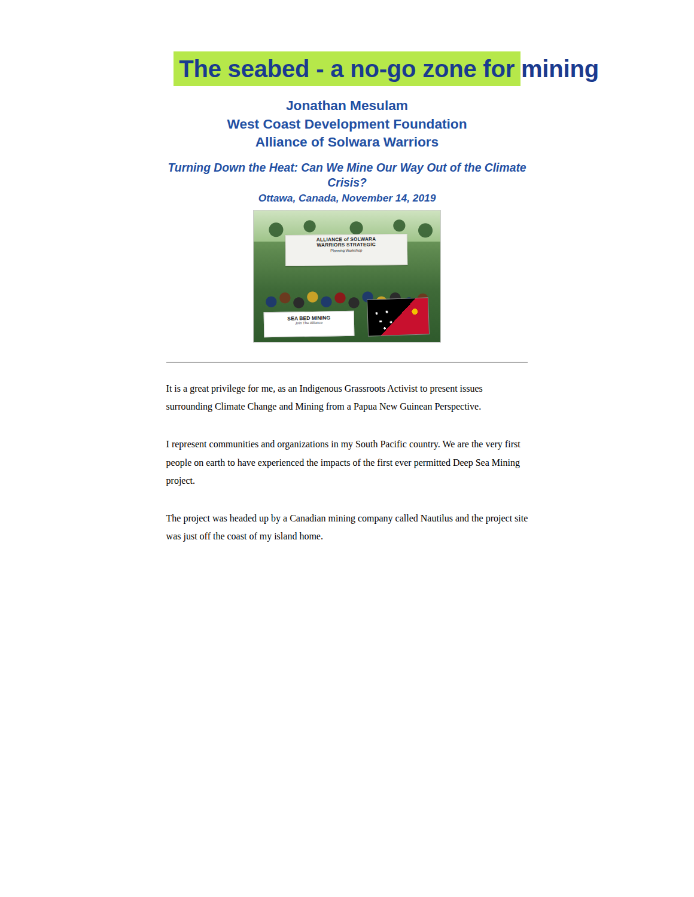The seabed - a no-go zone for mining
Jonathan Mesulam
West Coast Development Foundation
Alliance of Solwara Warriors
Turning Down the Heat: Can We Mine Our Way Out of the Climate Crisis? Ottawa, Canada, November 14, 2019
ALLIANCE of SOLWARA
WARRIORS STRATEGIC
Planning Workshop
SEA BED MININGJoin The Alliance
It is a great privilege for me, as an Indigenous Grassroots Activist to present issues surrounding Climate Change and Mining from a Papua New Guinean Perspective.
I represent communities and organizations in my South Pacific country. We are the very first people on earth to have experienced the impacts of the first ever permitted Deep Sea Mining project.
The project was headed up by a Canadian mining company called Nautilus and the project site was just off the coast of my island home.